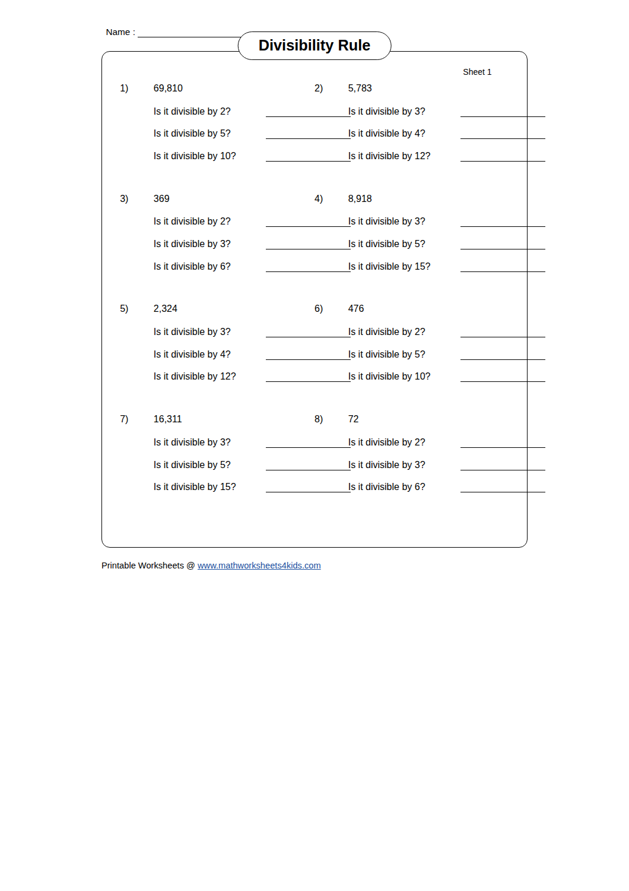Name :
Sheet 1
Divisibility Rule
| 1) 69,810 Is it divisible by 2? Is it divisible by 5? Is it divisible by 10? | 2) 5,783 Is it divisible by 3? Is it divisible by 4? Is it divisible by 12? |
| 3) 369 Is it divisible by 2? Is it divisible by 3? Is it divisible by 6? | 4) 8,918 Is it divisible by 3? Is it divisible by 5? Is it divisible by 15? |
| 5) 2,324 Is it divisible by 3? Is it divisible by 4? Is it divisible by 12? | 6) 476 Is it divisible by 2? Is it divisible by 5? Is it divisible by 10? |
| 7) 16,311 Is it divisible by 3? Is it divisible by 5? Is it divisible by 15? | 8) 72 Is it divisible by 2? Is it divisible by 3? Is it divisible by 6? |
Printable Worksheets @ www.mathworksheets4kids.com